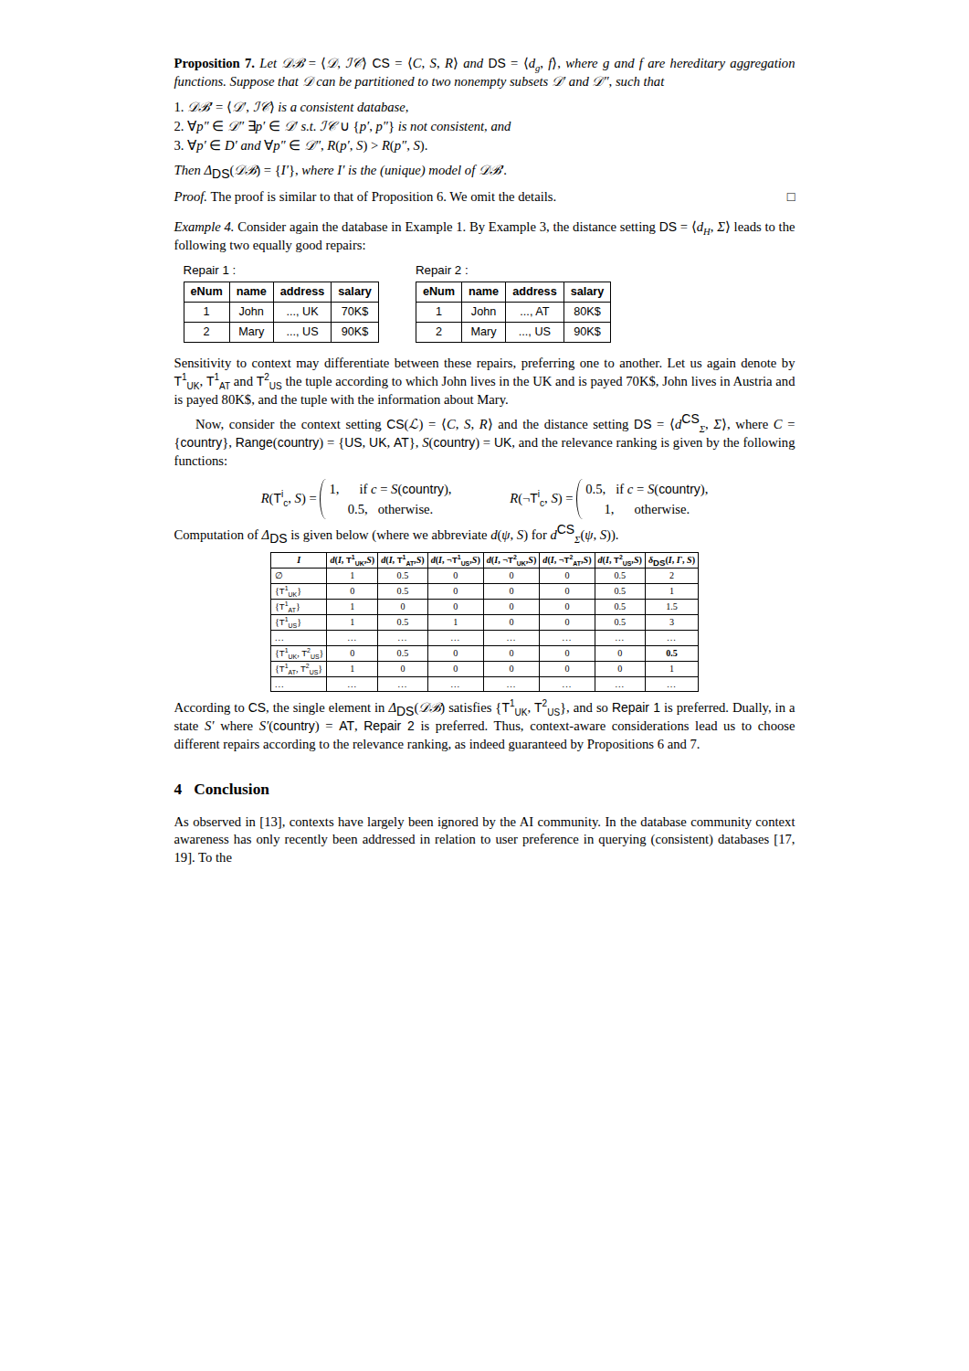Proposition 7. Let 𝒟ℬ = ⟨𝒟, ℐ𝒞⟩ CS = ⟨C, S, R⟩ and DS = ⟨dg, f⟩, where g and f are hereditary aggregation functions. Suppose that 𝒟 can be partitioned to two nonempty subsets 𝒟′ and 𝒟″, such that
1. 𝒟ℬ′ = ⟨𝒟′, ℐ𝒞⟩ is a consistent database,
2. ∀p″ ∈ 𝒟″ ∃p′ ∈ 𝒟′ s.t. ℐ𝒞 ∪ {p′, p″} is not consistent, and
3. ∀p′ ∈ D′ and ∀p″ ∈ 𝒟″, R(p′, S) > R(p″, S).
Then ΔDS(𝒟ℬ) = {I′}, where I′ is the (unique) model of 𝒟ℬ′.
Proof. The proof is similar to that of Proposition 6. We omit the details. □
Example 4. Consider again the database in Example 1. By Example 3, the distance setting DS = ⟨dH, Σ⟩ leads to the following two equally good repairs:
Repair 1 :
| eNum | name | address | salary |
| --- | --- | --- | --- |
| 1 | John | ..., UK | 70K$ |
| 2 | Mary | ..., US | 90K$ |
Repair 2 :
| eNum | name | address | salary |
| --- | --- | --- | --- |
| 1 | John | ..., AT | 80K$ |
| 2 | Mary | ..., US | 90K$ |
Sensitivity to context may differentiate between these repairs, preferring one to another. Let us again denote by T1UK, T1AT and T2US the tuple according to which John lives in the UK and is payed 70K$, John lives in Austria and is payed 80K$, and the tuple with the information about Mary.
Now, consider the context setting CS(ℒ) = ⟨C, S, R⟩ and the distance setting DS = ⟨dCSΣ, Σ⟩, where C = {country}, Range(country) = {US, UK, AT}, S(country) = UK, and the relevance ranking is given by the following functions:
R(Tic, S) = 1, if c = S(country), 0.5, otherwise. R(¬Tic, S) = 0.5, if c = S(country), 1, otherwise.
Computation of ΔDS is given below (where we abbreviate d(ψ, S) for dCSΣ(ψ, S)).
| I | d ( I , T 1 UK , S ) | d ( I , T 1 AT , S ) | d ( I , ¬ T 1 US , S ) | d ( I , ¬ T 2 UK , S ) | d ( I , ¬ T 2 AT , S ) | d ( I , T 2 US , S ) | δ DS ( I , Γ , S ) |
| --- | --- | --- | --- | --- | --- | --- | --- |
| ∅ | 1 | 0.5 | 0 | 0 | 0 | 0.5 | 2 |
| { T 1 UK } | 0 | 0.5 | 0 | 0 | 0 | 0.5 | 1 |
| { T 1 AT } | 1 | 0 | 0 | 0 | 0 | 0.5 | 1.5 |
| { T 1 US } | 1 | 0.5 | 1 | 0 | 0 | 0.5 | 3 |
| ... | ... | ... | ... | ... | ... | ... | ... |
| { T 1 UK , T 2 US } | 0 | 0.5 | 0 | 0 | 0 | 0 | 0.5 |
| { T 1 AT , T 2 US } | 1 | 0 | 0 | 0 | 0 | 0 | 1 |
| ... | ... | ... | ... | ... | ... | ... | ... |
According to CS, the single element in ΔDS(𝒟ℬ) satisfies {T1UK, T2US}, and so Repair 1 is preferred. Dually, in a state S′ where S′(country) = AT, Repair 2 is preferred. Thus, context-aware considerations lead us to choose different repairs according to the relevance ranking, as indeed guaranteed by Propositions 6 and 7.
4 Conclusion
As observed in [13], contexts have largely been ignored by the AI community. In the database community context awareness has only recently been addressed in relation to user preference in querying (consistent) databases [17, 19]. To the